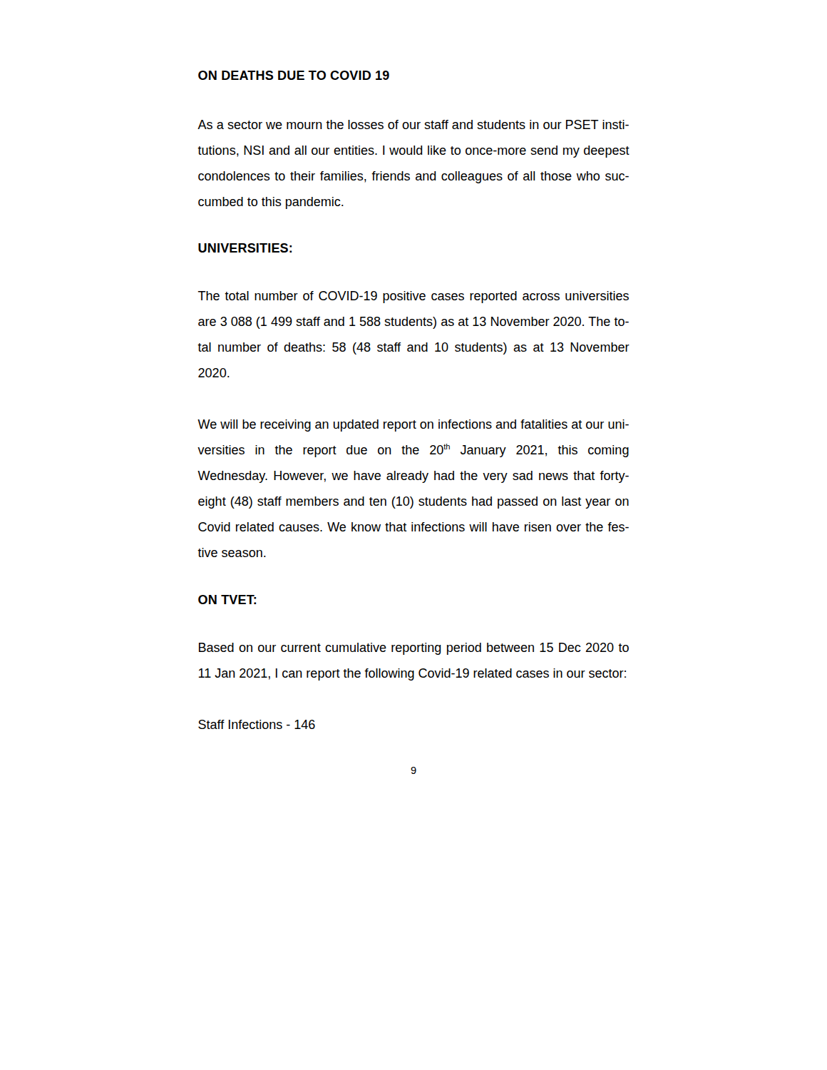ON DEATHS DUE TO COVID 19
As a sector we mourn the losses of our staff and students in our PSET institutions, NSI and all our entities. I would like to once-more send my deepest condolences to their families, friends and colleagues of all those who succumbed to this pandemic.
UNIVERSITIES:
The total number of COVID-19 positive cases reported across universities are 3 088 (1 499 staff and 1 588 students) as at 13 November 2020. The total number of deaths: 58 (48 staff and 10 students) as at 13 November 2020.
We will be receiving an updated report on infections and fatalities at our universities in the report due on the 20th January 2021, this coming Wednesday. However, we have already had the very sad news that forty-eight (48) staff members and ten (10) students had passed on last year on Covid related causes. We know that infections will have risen over the festive season.
ON TVET:
Based on our current cumulative reporting period between 15 Dec 2020 to 11 Jan 2021, I can report the following Covid-19 related cases in our sector:
Staff Infections - 146
9